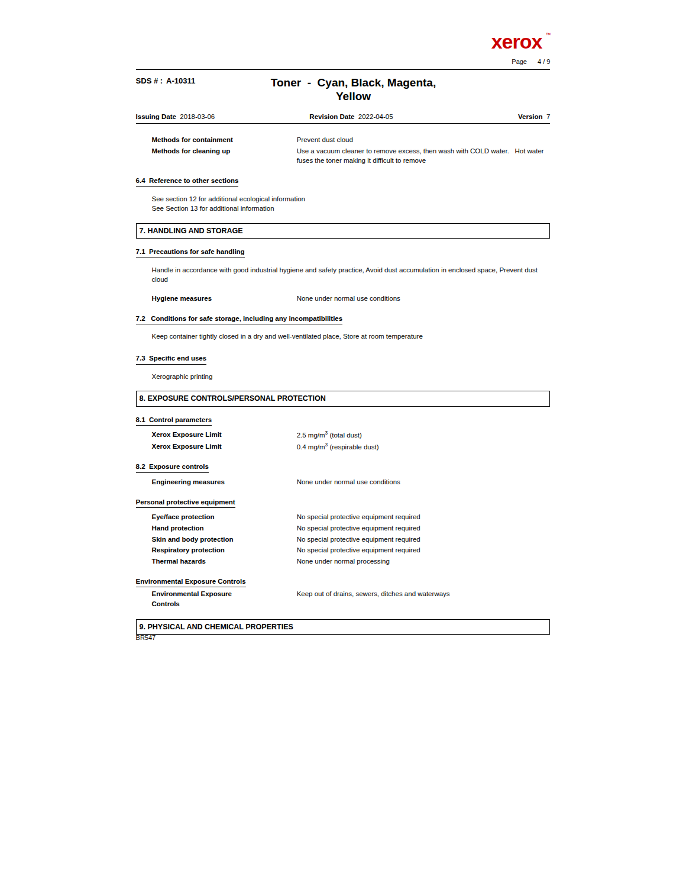xerox™
Page4 / 9
| SDS # : A-10311 | Toner - Cyan, Black, Magenta, Yellow | |
| Issuing Date 2018-03-06 | Revision Date 2022-04-05 | Version 7 |
| Methods for containment | Prevent dust cloud |
| Methods for cleaning up | Use a vacuum cleaner to remove excess, then wash with COLD water. Hot water fuses the toner making it difficult to remove |
6.4 Reference to other sections
See section 12 for additional ecological information
See Section 13 for additional information
7. HANDLING AND STORAGE
7.1 Precautions for safe handling
Handle in accordance with good industrial hygiene and safety practice, Avoid dust accumulation in enclosed space, Prevent dust cloud
| Hygiene measures | None under normal use conditions |
7.2 Conditions for safe storage, including any incompatibilities
Keep container tightly closed in a dry and well-ventilated place, Store at room temperature
7.3 Specific end uses
Xerographic printing
8. EXPOSURE CONTROLS/PERSONAL PROTECTION
8.1 Control parameters
| Xerox Exposure Limit | 2.5 mg/m 3 (total dust) |
| Xerox Exposure Limit | 0.4 mg/m 3 (respirable dust) |
8.2 Exposure controls
| Engineering measures | None under normal use conditions |
Personal protective equipment
| Eye/face protection | No special protective equipment required |
| Hand protection | No special protective equipment required |
| Skin and body protection | No special protective equipment required |
| Respiratory protection | No special protective equipment required |
| Thermal hazards | None under normal processing |
Environmental Exposure Controls
| Environmental Exposure Controls | Keep out of drains, sewers, ditches and waterways |
9. PHYSICAL AND CHEMICAL PROPERTIES
BR547